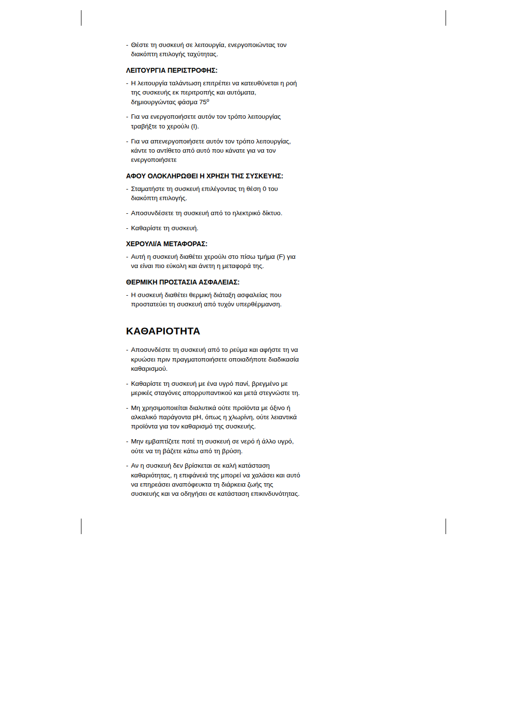Θέστε τη συσκευή σε λειτουργία, ενεργοποιώντας τον διακόπτη επιλογής ταχύτητας.
ΛΕΙΤΟΥΡΓΙΑ ΠΕΡΙΣΤΡΟΦΗΣ:
Η λειτουργία ταλάντωση επιτρέπει να κατευθύνεται η ροή της συσκευής εκ περιτροπής και αυτόματα, δημιουργώντας φάσμα 75º
Για να ενεργοποιήσετε αυτόν τον τρόπο λειτουργίας τραβήξτε το χερούλι (I).
Για να απενεργοποιήσετε αυτόν τον τρόπο λειτουργίας, κάντε το αντίθετο από αυτό που κάνατε για να τον ενεργοποιήσετε
ΑΦΟΥ ΟΛΟΚΛΗΡΩΘΕΙ Η ΧΡΗΣΗ ΤΗΣ ΣΥΣΚΕΥΗΣ:
Σταματήστε τη συσκευή επιλέγοντας τη θέση 0 του διακόπτη επιλογής.
Αποσυνδέσετε τη συσκευή από το ηλεκτρικό δίκτυο.
Καθαρίστε τη συσκευή.
ΧΕΡΟΥΛΙ/Α ΜΕΤΑΦΟΡΑΣ:
Αυτή η συσκευή διαθέτει χερούλι στο πίσω τμήμα (F) για να είναι πιο εύκολη και άνετη η μεταφορά της.
ΘΕΡΜΙΚΗ ΠΡΟΣΤΑΣΙΑ ΑΣΦΑΛΕΙΑΣ:
Η συσκευή διαθέτει θερμική διάταξη ασφαλείας που προστατεύει τη συσκευή από τυχόν υπερθέρμανση.
ΚΑΘΑΡΙΟΤΗΤΑ
Αποσυνδέστε τη συσκευή από το ρεύμα και αφήστε τη να κρυώσει πριν πραγματοποιήσετε οποιαδήποτε διαδικασία καθαρισμού.
Καθαρίστε τη συσκευή με ένα υγρό πανί, βρεγμένο με μερικές σταγόνες απορρυπαντικού και μετά στεγνώστε τη.
Μη χρησιμοποιείται διαλυτικά ούτε προϊόντα με όξινο ή αλκαλικό παράγοντα pH, όπως η χλωρίνη, ούτε λειαντικά προϊόντα για τον καθαρισμό της συσκευής.
Μην εμβαπτίζετε ποτέ τη συσκευή σε νερό ή άλλο υγρό, ούτε να τη βάζετε κάτω από τη βρύση.
Αν η συσκευή δεν βρίσκεται σε καλή κατάσταση καθαριότητας, η επιφάνειά της μπορεί να χαλάσει και αυτό να επηρεάσει αναπόφευκτα τη διάρκεια ζωής της συσκευής και να οδηγήσει σε κατάσταση επικινδυνότητας.